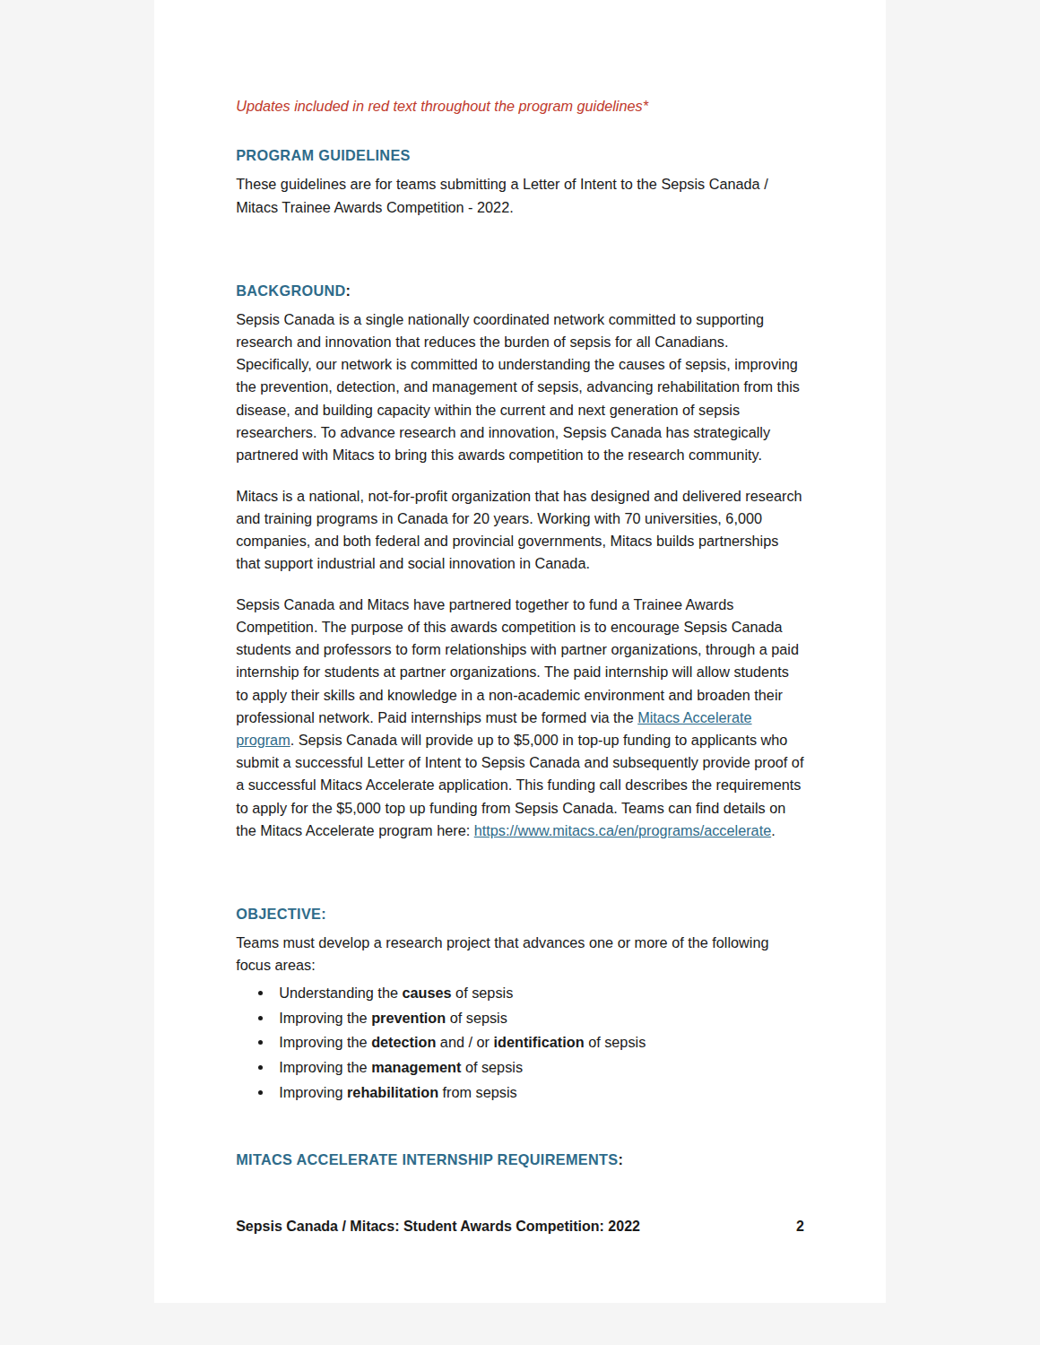Updates included in red text throughout the program guidelines*
PROGRAM GUIDELINES
These guidelines are for teams submitting a Letter of Intent to the Sepsis Canada / Mitacs Trainee Awards Competition - 2022.
BACKGROUND:
Sepsis Canada is a single nationally coordinated network committed to supporting research and innovation that reduces the burden of sepsis for all Canadians. Specifically, our network is committed to understanding the causes of sepsis, improving the prevention, detection, and management of sepsis, advancing rehabilitation from this disease, and building capacity within the current and next generation of sepsis researchers. To advance research and innovation, Sepsis Canada has strategically partnered with Mitacs to bring this awards competition to the research community.
Mitacs is a national, not-for-profit organization that has designed and delivered research and training programs in Canada for 20 years. Working with 70 universities, 6,000 companies, and both federal and provincial governments, Mitacs builds partnerships that support industrial and social innovation in Canada.
Sepsis Canada and Mitacs have partnered together to fund a Trainee Awards Competition. The purpose of this awards competition is to encourage Sepsis Canada students and professors to form relationships with partner organizations, through a paid internship for students at partner organizations. The paid internship will allow students to apply their skills and knowledge in a non-academic environment and broaden their professional network. Paid internships must be formed via the Mitacs Accelerate program. Sepsis Canada will provide up to $5,000 in top-up funding to applicants who submit a successful Letter of Intent to Sepsis Canada and subsequently provide proof of a successful Mitacs Accelerate application. This funding call describes the requirements to apply for the $5,000 top up funding from Sepsis Canada. Teams can find details on the Mitacs Accelerate program here: https://www.mitacs.ca/en/programs/accelerate.
OBJECTIVE:
Teams must develop a research project that advances one or more of the following focus areas:
Understanding the causes of sepsis
Improving the prevention of sepsis
Improving the detection and / or identification of sepsis
Improving the management of sepsis
Improving rehabilitation from sepsis
MITACS ACCELERATE INTERNSHIP REQUIREMENTS:
Sepsis Canada / Mitacs: Student Awards Competition: 2022 2